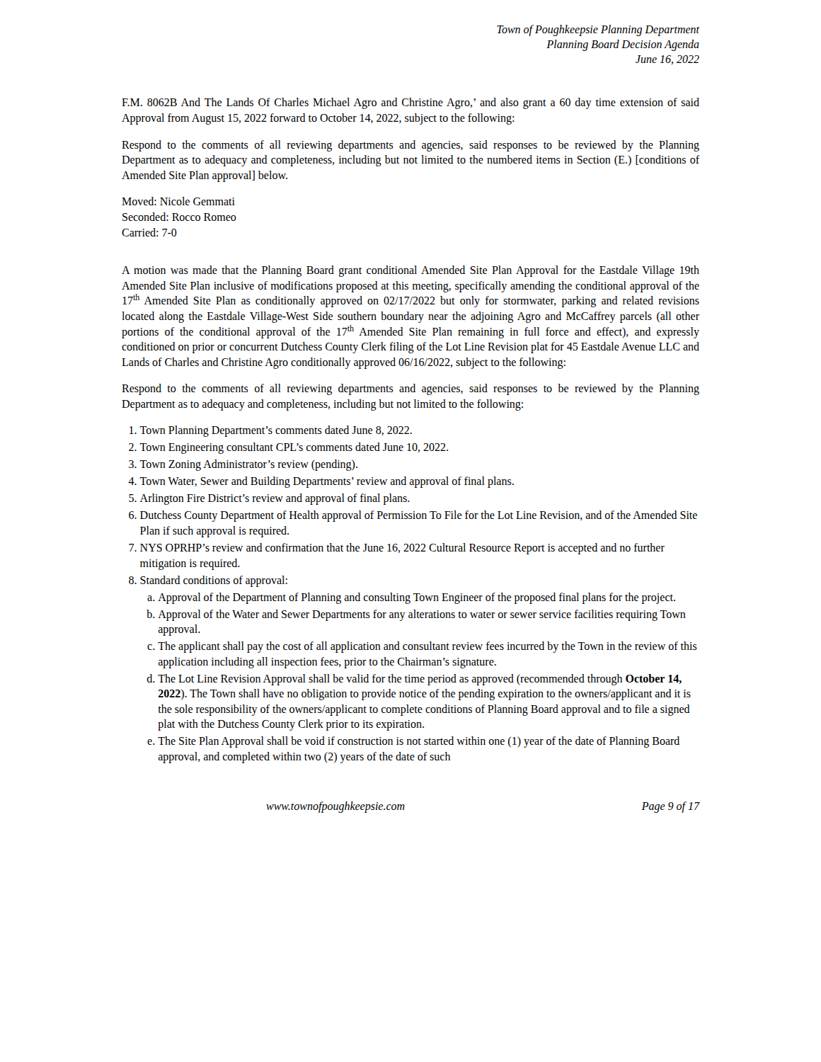Town of Poughkeepsie Planning Department
Planning Board Decision Agenda
June 16, 2022
F.M. 8062B And The Lands Of Charles Michael Agro and Christine Agro,’ and also grant a 60 day time extension of said Approval from August 15, 2022 forward to October 14, 2022, subject to the following:
Respond to the comments of all reviewing departments and agencies, said responses to be reviewed by the Planning Department as to adequacy and completeness, including but not limited to the numbered items in Section (E.) [conditions of Amended Site Plan approval] below.
Moved: Nicole Gemmati
Seconded: Rocco Romeo
Carried: 7-0
A motion was made that the Planning Board grant conditional Amended Site Plan Approval for the Eastdale Village 19th Amended Site Plan inclusive of modifications proposed at this meeting, specifically amending the conditional approval of the 17th Amended Site Plan as conditionally approved on 02/17/2022 but only for stormwater, parking and related revisions located along the Eastdale Village-West Side southern boundary near the adjoining Agro and McCaffrey parcels (all other portions of the conditional approval of the 17th Amended Site Plan remaining in full force and effect), and expressly conditioned on prior or concurrent Dutchess County Clerk filing of the Lot Line Revision plat for 45 Eastdale Avenue LLC and Lands of Charles and Christine Agro conditionally approved 06/16/2022, subject to the following:
Respond to the comments of all reviewing departments and agencies, said responses to be reviewed by the Planning Department as to adequacy and completeness, including but not limited to the following:
Town Planning Department’s comments dated June 8, 2022.
Town Engineering consultant CPL’s comments dated June 10, 2022.
Town Zoning Administrator’s review (pending).
Town Water, Sewer and Building Departments’ review and approval of final plans.
Arlington Fire District’s review and approval of final plans.
Dutchess County Department of Health approval of Permission To File for the Lot Line Revision, and of the Amended Site Plan if such approval is required.
NYS OPRHP’s review and confirmation that the June 16, 2022 Cultural Resource Report is accepted and no further mitigation is required.
Standard conditions of approval:
Approval of the Department of Planning and consulting Town Engineer of the proposed final plans for the project.
Approval of the Water and Sewer Departments for any alterations to water or sewer service facilities requiring Town approval.
The applicant shall pay the cost of all application and consultant review fees incurred by the Town in the review of this application including all inspection fees, prior to the Chairman’s signature.
The Lot Line Revision Approval shall be valid for the time period as approved (recommended through October 14, 2022). The Town shall have no obligation to provide notice of the pending expiration to the owners/applicant and it is the sole responsibility of the owners/applicant to complete conditions of Planning Board approval and to file a signed plat with the Dutchess County Clerk prior to its expiration.
The Site Plan Approval shall be void if construction is not started within one (1) year of the date of Planning Board approval, and completed within two (2) years of the date of such
www.townofpoughkeepsie.com Page 9 of 17